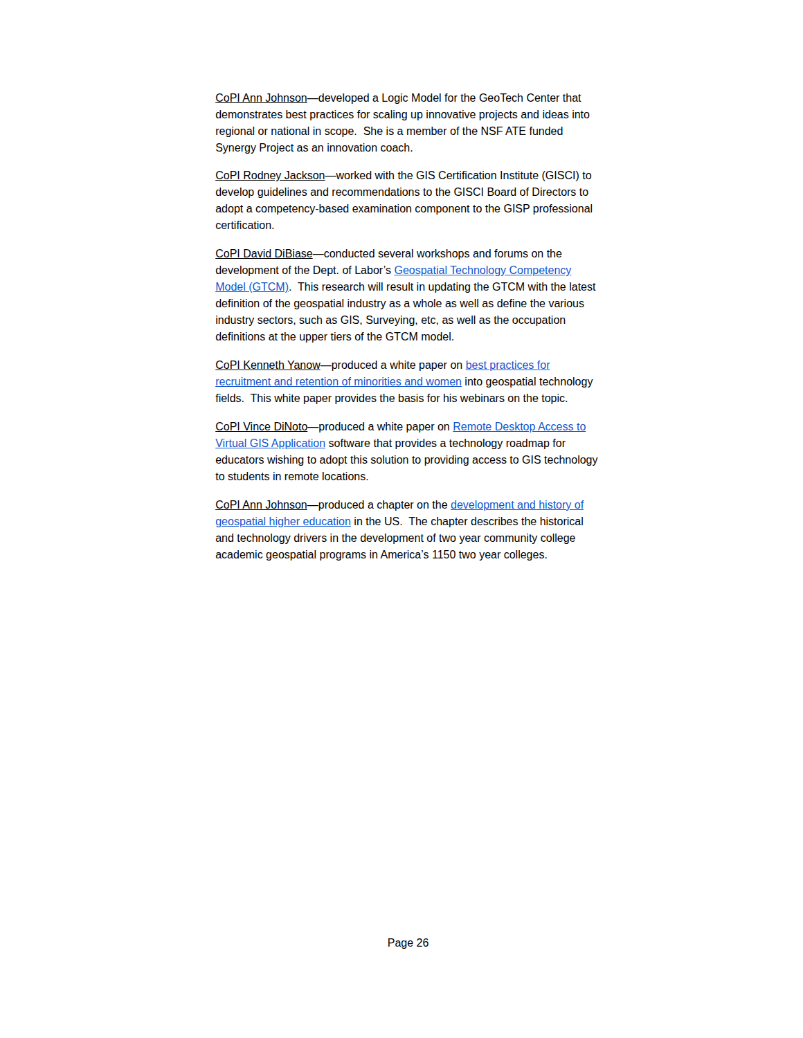CoPI Ann Johnson—developed a Logic Model for the GeoTech Center that demonstrates best practices for scaling up innovative projects and ideas into regional or national in scope. She is a member of the NSF ATE funded Synergy Project as an innovation coach.
CoPI Rodney Jackson—worked with the GIS Certification Institute (GISCI) to develop guidelines and recommendations to the GISCI Board of Directors to adopt a competency-based examination component to the GISP professional certification.
CoPI David DiBiase—conducted several workshops and forums on the development of the Dept. of Labor’s Geospatial Technology Competency Model (GTCM). This research will result in updating the GTCM with the latest definition of the geospatial industry as a whole as well as define the various industry sectors, such as GIS, Surveying, etc, as well as the occupation definitions at the upper tiers of the GTCM model.
CoPI Kenneth Yanow—produced a white paper on best practices for recruitment and retention of minorities and women into geospatial technology fields. This white paper provides the basis for his webinars on the topic.
CoPI Vince DiNoto—produced a white paper on Remote Desktop Access to Virtual GIS Application software that provides a technology roadmap for educators wishing to adopt this solution to providing access to GIS technology to students in remote locations.
CoPI Ann Johnson—produced a chapter on the development and history of geospatial higher education in the US. The chapter describes the historical and technology drivers in the development of two year community college academic geospatial programs in America’s 1150 two year colleges.
Page 26